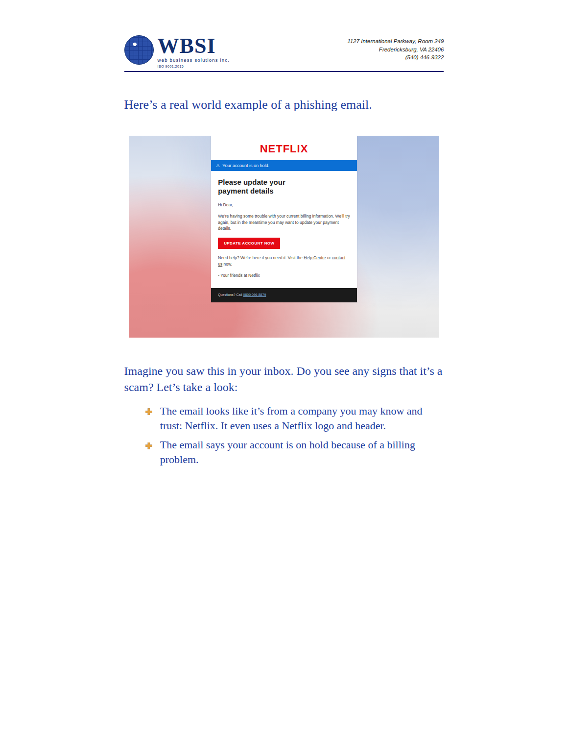WBSI web business solutions inc.
ISO 9001:2015
1127 International Parkway, Room 249
Fredericksburg, VA 22406
(540) 446-9322
Here’s a real world example of a phishing email.
NETFLIX
⚠ Your account is on hold.
Please update your
payment details
Hi Dear,
We’re having some trouble with your current billing information. We’ll try again, but in the meantime you may want to update your payment details.
UPDATE ACCOUNT NOW
Need help? We’re here if you need it. Visit the Help Centre or contact us now.
- Your friends at Netflix
Questions? Call 0800 096 8879
Imagine you saw this in your inbox. Do you see any signs that it’s a scam? Let’s take a look:
The email looks like it’s from a company you may know and trust: Netflix. It even uses a Netflix logo and header.
The email says your account is on hold because of a billing problem.